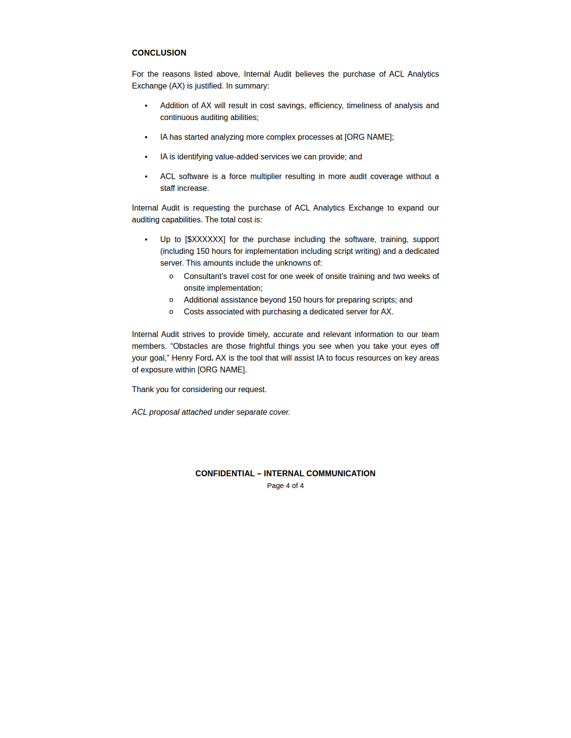CONCLUSION
For the reasons listed above, Internal Audit believes the purchase of ACL Analytics Exchange (AX) is justified. In summary:
Addition of AX will result in cost savings, efficiency, timeliness of analysis and continuous auditing abilities;
IA has started analyzing more complex processes at [ORG NAME];
IA is identifying value-added services we can provide; and
ACL software is a force multiplier resulting in more audit coverage without a staff increase.
Internal Audit is requesting the purchase of ACL Analytics Exchange to expand our auditing capabilities. The total cost is:
Up to [$XXXXXX] for the purchase including the software, training, support (including 150 hours for implementation including script writing) and a dedicated server. This amounts include the unknowns of:
Consultant’s travel cost for one week of onsite training and two weeks of onsite implementation;
Additional assistance beyond 150 hours for preparing scripts; and
Costs associated with purchasing a dedicated server for AX.
Internal Audit strives to provide timely, accurate and relevant information to our team members. “Obstacles are those frightful things you see when you take your eyes off your goal,” Henry Ford. AX is the tool that will assist IA to focus resources on key areas of exposure within [ORG NAME].
Thank you for considering our request.
ACL proposal attached under separate cover.
CONFIDENTIAL – INTERNAL COMMUNICATION
Page 4 of 4